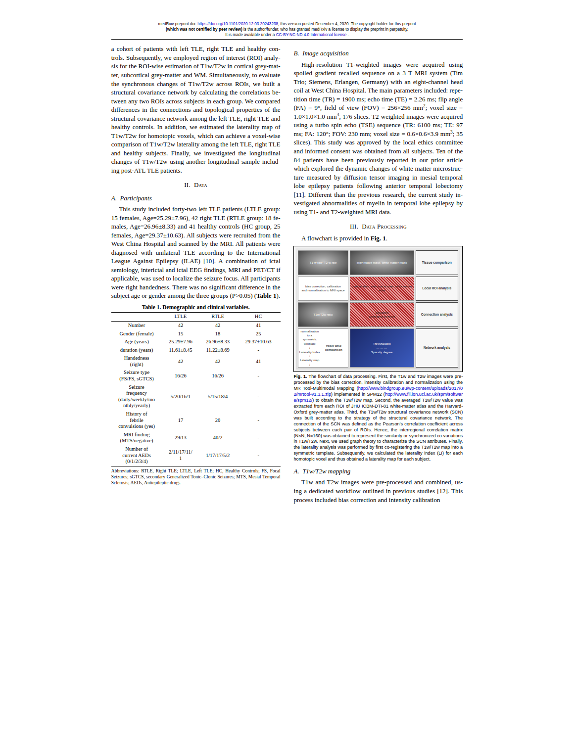medRxiv preprint doi: https://doi.org/10.1101/2020.12.03.20243238; this version posted December 4, 2020. The copyright holder for this preprint
(which was not certified by peer review) is the author/funder, who has granted medRxiv a license to display the preprint in perpetuity.
It is made available under a CC-BY-NC-ND 4.0 International license .
a cohort of patients with left TLE, right TLE and healthy controls. Subsequently, we employed region of interest (ROI) analysis for the ROI-wise estimation of T1w/T2w in cortical grey-matter, subcortical grey-matter and WM. Simultaneously, to evaluate the synchronous changes of T1w/T2w across ROIs, we built a structural covariance network by calculating the correlations between any two ROIs across subjects in each group. We compared differences in the connections and topological properties of the structural covariance network among the left TLE, right TLE and healthy controls. In addition, we estimated the laterality map of T1w/T2w for homotopic voxels, which can achieve a voxel-wise comparison of T1w/T2w laterality among the left TLE, right TLE and healthy subjects. Finally, we investigated the longitudinal changes of T1w/T2w using another longitudinal sample including post-ATL TLE patients.
II. Data
A. Participants
This study included forty-two left TLE patients (LTLE group: 15 females, Age=25.29±7.96), 42 right TLE (RTLE group: 18 females, Age=26.96±8.33) and 41 healthy controls (HC group, 25 females, Age=29.37±10.63). All subjects were recruited from the West China Hospital and scanned by the MRI. All patients were diagnosed with unilateral TLE according to the International League Against Epilepsy (ILAE) [10]. A combination of ictal semiology, interictal and ictal EEG findings, MRI and PET/CT if applicable, was used to localize the seizure focus. All participants were right handedness. There was no significant difference in the subject age or gender among the three groups (P>0.05) (Table 1).
Table 1. Demographic and clinical variables.
| | LTLE | RTLE | HC |
| --- | --- | --- | --- |
| Number | 42 | 42 | 41 |
| Gender (female) | 15 | 18 | 25 |
| Age (years) | 25.29±7.96 | 26.96±8.33 | 29.37±10.63 |
| duration (years) | 11.61±8.45 | 11.22±8.69 | - |
| Handedness (right) | 42 | 42 | 41 |
| Seizure type (FS/FS, sGTCS) | 16/26 | 16/26 | - |
| Seizure frequency (daily/weekly/mo nthly/yearly) | 5/20/16/1 | 5/15/18/4 | - |
| History of febrile convulsions (yes) | 17 | 20 | - |
| MRI finding (MTS/negative) | 29/13 | 40/2 | - |
| Number of current AEDs (0/1/2/3/4) | 2/11/17/11/ 1 | 1/17/17/5/2 | - |
Abbreviations: RTLE, Right TLE; LTLE, Left TLE; HC, Healthy Controls; FS, Focal Seizures; sGTCS, secondary Generalized Tonic–Clonic Seizures; MTS, Mesial Temporal Sclerosis; AEDs, Antiepileptic drugs.
B. Image acquisition
High-resolution T1-weighted images were acquired using spoiled gradient recalled sequence on a 3 T MRI system (Tim Trio; Siemens, Erlangen, Germany) with an eight-channel head coil at West China Hospital. The main parameters included: repetition time (TR) = 1900 ms; echo time (TE) = 2.26 ms; flip angle (FA) = 9°, field of view (FOV) = 256×256 mm2; voxel size = 1.0×1.0×1.0 mm3, 176 slices. T2-weighted images were acquired using a turbo spin echo (TSE) sequence (TR: 6100 ms; TE: 97 ms; FA: 120°; FOV: 230 mm; voxel size = 0.6×0.6×3.9 mm3; 35 slices). This study was approved by the local ethics committee and informed consent was obtained from all subjects. Ten of the 84 patients have been previously reported in our prior article which explored the dynamic changes of white matter microstructure measured by diffusion tensor imaging in mesial temporal lobe epilepsy patients following anterior temporal lobectomy [11]. Different than the previous research, the current study investigated abnormalities of myelin in temporal lobe epilepsy by using T1- and T2-weighted MRI data.
III. Data Processing
A flowchart is provided in Fig. 1.
T1-w raw T2-w raw
gray matter mask white matter mask
Tissue comparison
bias correction, calibration
and normalization to MNI space
cortical atlas sub-cortical atlas white matter atlas
Local ROI analysis
T1w/T2w ratio
Structural
covariance network
Connection analysis
normalization to a
symmetric template
↓
Laterality Index
↓
Laterality map
↓
Voxel-wise comparison
Thresholding
… … …
Sparsity degree
Network analysis
Fig. 1. The flowchart of data processing. First, the T1w and T2w images were pre-processed by the bias correction, intensity calibration and normalization using the MR Tool-Multimodal Mapping (http://www.bindgroup.eu/wp-content/uploads/2017/02/mrtool-v1.3.1.zip) implemented in SPM12 (http://www.fil.ion.ucl.ac.uk/spm/software/spm12/) to obtain the T1w/T2w map. Second, the averaged T1w/T2w value was extracted from each ROI of JHU ICBM-DTI-81 white-matter atlas and the Harvard-Oxford grey-matter atlas. Third, the T1w/T2w structural covariance network (SCN) was built according to the strategy of the structural covariance network. The connection of the SCN was defined as the Pearson's correlation coefficient across subjects between each pair of ROIs. Hence, the interregional correlation matrix (N×N, N=160) was obtained to represent the similarity or synchronized co-variations in T1w/T2w. Next, we used graph theory to characterize the SCN attributes. Finally, the laterality analysis was performed by first co-registering the T1w/T2w map into a symmetric template. Subsequently, we calculated the laterality index (LI) for each homotopic voxel and thus obtained a laterality map for each subject.
A. T1w/T2w mapping
T1w and T2w images were pre-processed and combined, using a dedicated workflow outlined in previous studies [12]. This process included bias correction and intensity calibration